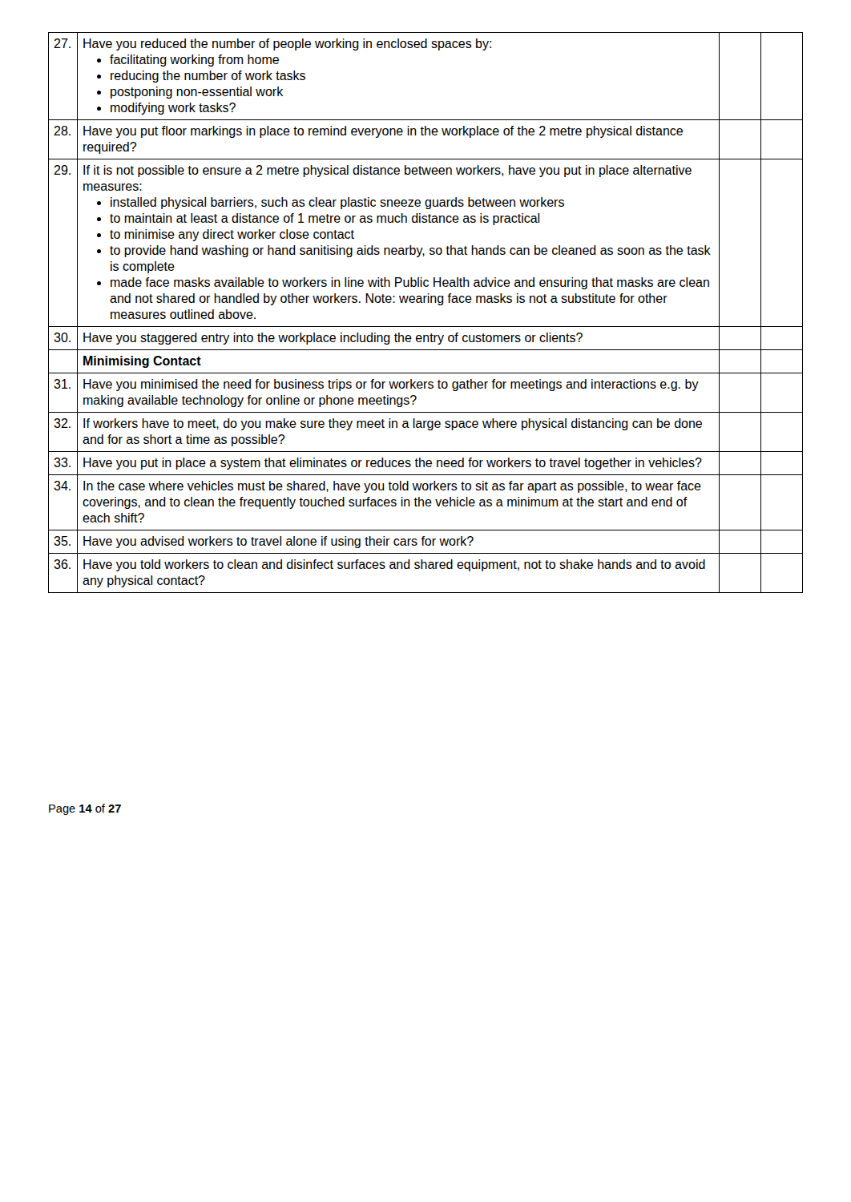| 27. | Have you reduced the number of people working in enclosed spaces by: facilitating working from home reducing the number of work tasks postponing non-essential work modifying work tasks? | | |
| 28. | Have you put floor markings in place to remind everyone in the workplace of the 2 metre physical distance required? | | |
| 29. | If it is not possible to ensure a 2 metre physical distance between workers, have you put in place alternative measures: installed physical barriers, such as clear plastic sneeze guards between workers to maintain at least a distance of 1 metre or as much distance as is practical to minimise any direct worker close contact to provide hand washing or hand sanitising aids nearby, so that hands can be cleaned as soon as the task is complete made face masks available to workers in line with Public Health advice and ensuring that masks are clean and not shared or handled by other workers. Note: wearing face masks is not a substitute for other measures outlined above. | | |
| 30. | Have you staggered entry into the workplace including the entry of customers or clients? | | |
| | Minimising Contact | | |
| 31. | Have you minimised the need for business trips or for workers to gather for meetings and interactions e.g. by making available technology for online or phone meetings? | | |
| 32. | If workers have to meet, do you make sure they meet in a large space where physical distancing can be done and for as short a time as possible? | | |
| 33. | Have you put in place a system that eliminates or reduces the need for workers to travel together in vehicles? | | |
| 34. | In the case where vehicles must be shared, have you told workers to sit as far apart as possible, to wear face coverings, and to clean the frequently touched surfaces in the vehicle as a minimum at the start and end of each shift? | | |
| 35. | Have you advised workers to travel alone if using their cars for work? | | |
| 36. | Have you told workers to clean and disinfect surfaces and shared equipment, not to shake hands and to avoid any physical contact? | | |
Page 14 of 27